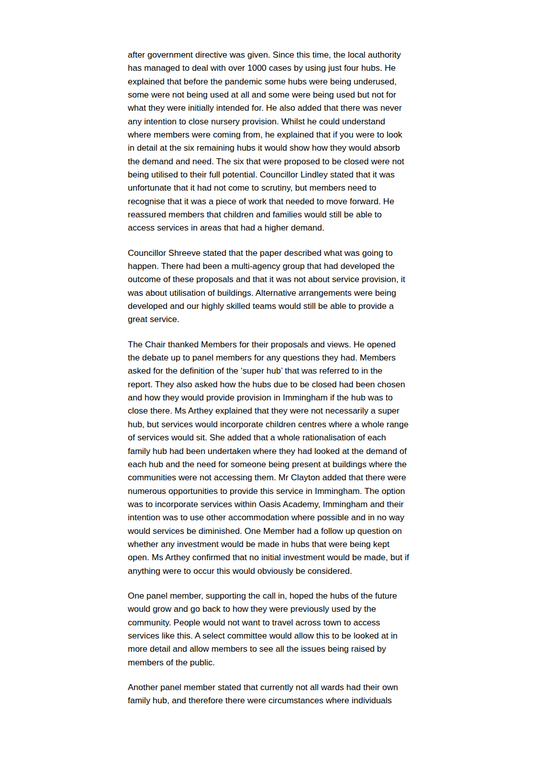after government directive was given. Since this time, the local authority has managed to deal with over 1000 cases by using just four hubs. He explained that before the pandemic some hubs were being underused, some were not being used at all and some were being used but not for what they were initially intended for. He also added that there was never any intention to close nursery provision. Whilst he could understand where members were coming from, he explained that if you were to look in detail at the six remaining hubs it would show how they would absorb the demand and need. The six that were proposed to be closed were not being utilised to their full potential. Councillor Lindley stated that it was unfortunate that it had not come to scrutiny, but members need to recognise that it was a piece of work that needed to move forward. He reassured members that children and families would still be able to access services in areas that had a higher demand.
Councillor Shreeve stated that the paper described what was going to happen. There had been a multi-agency group that had developed the outcome of these proposals and that it was not about service provision, it was about utilisation of buildings. Alternative arrangements were being developed and our highly skilled teams would still be able to provide a great service.
The Chair thanked Members for their proposals and views. He opened the debate up to panel members for any questions they had. Members asked for the definition of the ‘super hub’ that was referred to in the report. They also asked how the hubs due to be closed had been chosen and how they would provide provision in Immingham if the hub was to close there. Ms Arthey explained that they were not necessarily a super hub, but services would incorporate children centres where a whole range of services would sit. She added that a whole rationalisation of each family hub had been undertaken where they had looked at the demand of each hub and the need for someone being present at buildings where the communities were not accessing them. Mr Clayton added that there were numerous opportunities to provide this service in Immingham. The option was to incorporate services within Oasis Academy, Immingham and their intention was to use other accommodation where possible and in no way would services be diminished. One Member had a follow up question on whether any investment would be made in hubs that were being kept open. Ms Arthey confirmed that no initial investment would be made, but if anything were to occur this would obviously be considered.
One panel member, supporting the call in, hoped the hubs of the future would grow and go back to how they were previously used by the community. People would not want to travel across town to access services like this. A select committee would allow this to be looked at in more detail and allow members to see all the issues being raised by members of the public.
Another panel member stated that currently not all wards had their own family hub, and therefore there were circumstances where individuals